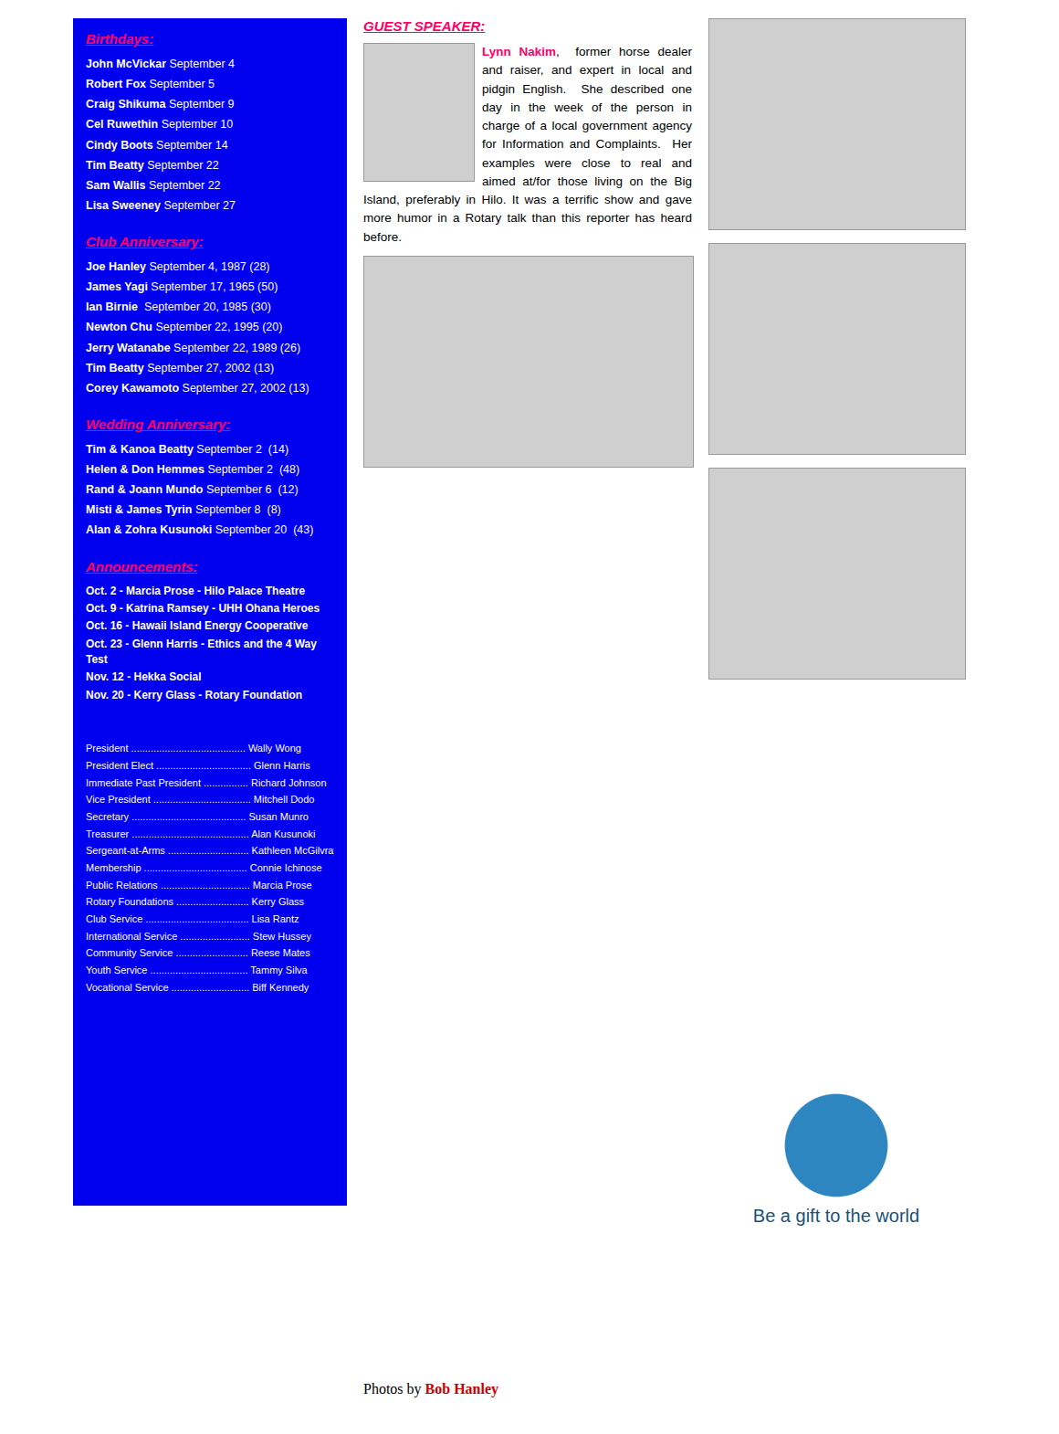Birthdays:
John McVickar September 4
Robert Fox September 5
Craig Shikuma September 9
Cel Ruwethin September 10
Cindy Boots September 14
Tim Beatty September 22
Sam Wallis September 22
Lisa Sweeney September 27
Club Anniversary:
Joe Hanley September 4, 1987 (28)
James Yagi September 17, 1965 (50)
Ian Birnie September 20, 1985 (30)
Newton Chu September 22, 1995 (20)
Jerry Watanabe September 22, 1989 (26)
Tim Beatty September 27, 2002 (13)
Corey Kawamoto September 27, 2002 (13)
Wedding Anniversary:
Tim & Kanoa Beatty September 2 (14)
Helen & Don Hemmes September 2 (48)
Rand & Joann Mundo September 6 (12)
Misti & James Tyrin September 8 (8)
Alan & Zohra Kusunoki September 20 (43)
Announcements:
Oct. 2 - Marcia Prose - Hilo Palace Theatre
Oct. 9 - Katrina Ramsey - UHH Ohana Heroes
Oct. 16 - Hawaii Island Energy Cooperative
Oct. 23 - Glenn Harris - Ethics and the 4 Way Test
Nov. 12 - Hekka Social
Nov. 20 - Kerry Glass - Rotary Foundation
President ......................................... Wally Wong
President Elect .................................. Glenn Harris
Immediate Past President ................ Richard Johnson
Vice President ................................... Mitchell Dodo
Secretary ......................................... Susan Munro
Treasurer .......................................... Alan Kusunoki
Sergeant-at-Arms ............................. Kathleen McGilvray
Membership ..................................... Connie Ichinose
Public Relations ................................ Marcia Prose
Rotary Foundations .......................... Kerry Glass
Club Service ..................................... Lisa Rantz
International Service ......................... Stew Hussey
Community Service .......................... Reese Mates
Youth Service ................................... Tammy Silva
Vocational Service ............................ Biff Kennedy
GUEST SPEAKER:
Lynn Nakim, former horse dealer and raiser, and expert in local and pidgin English. She described one day in the week of the person in charge of a local government agency for Information and Complaints. Her examples were close to real and aimed at/for those living on the Big Island, preferably in Hilo. It was a terrific show and gave more humor in a Rotary talk than this reporter has heard before.
Photos by Bob Hanley
Be a gift to the world